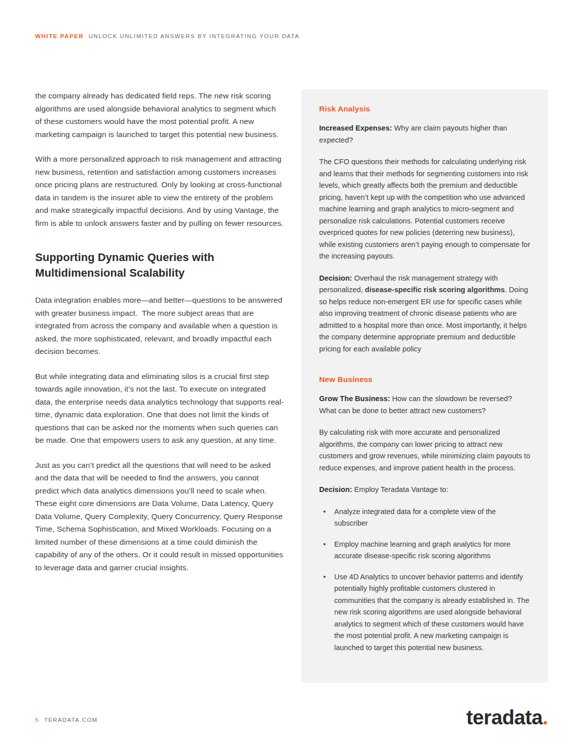WHITE PAPER UNLOCK UNLIMITED ANSWERS BY INTEGRATING YOUR DATA
the company already has dedicated field reps. The new risk scoring algorithms are used alongside behavioral analytics to segment which of these customers would have the most potential profit. A new marketing campaign is launched to target this potential new business.
With a more personalized approach to risk management and attracting new business, retention and satisfaction among customers increases once pricing plans are restructured. Only by looking at cross-functional data in tandem is the insurer able to view the entirety of the problem and make strategically impactful decisions. And by using Vantage, the firm is able to unlock answers faster and by pulling on fewer resources.
Supporting Dynamic Queries with
Multidimensional Scalability
Data integration enables more—and better—questions to be answered with greater business impact. The more subject areas that are integrated from across the company and available when a question is asked, the more sophisticated, relevant, and broadly impactful each decision becomes.
But while integrating data and eliminating silos is a crucial first step towards agile innovation, it’s not the last. To execute on integrated data, the enterprise needs data analytics technology that supports real-time, dynamic data exploration. One that does not limit the kinds of questions that can be asked nor the moments when such queries can be made. One that empowers users to ask any question, at any time.
Just as you can’t predict all the questions that will need to be asked and the data that will be needed to find the answers, you cannot predict which data analytics dimensions you’ll need to scale when. These eight core dimensions are Data Volume, Data Latency, Query Data Volume, Query Complexity, Query Concurrency, Query Response Time, Schema Sophistication, and Mixed Workloads. Focusing on a limited number of these dimensions at a time could diminish the capability of any of the others. Or it could result in missed opportunities to leverage data and garner crucial insights.
Risk Analysis
Increased Expenses: Why are claim payouts higher than expected?
The CFO questions their methods for calculating underlying risk and learns that their methods for segmenting customers into risk levels, which greatly affects both the premium and deductible pricing, haven’t kept up with the competition who use advanced machine learning and graph analytics to micro-segment and personalize risk calculations. Potential customers receive overpriced quotes for new policies (deterring new business), while existing customers aren’t paying enough to compensate for the increasing payouts.
Decision: Overhaul the risk management strategy with personalized, disease-specific risk scoring algorithms. Doing so helps reduce non-emergent ER use for specific cases while also improving treatment of chronic disease patients who are admitted to a hospital more than once. Most importantly, it helps the company determine appropriate premium and deductible pricing for each available policy
New Business
Grow The Business: How can the slowdown be reversed? What can be done to better attract new customers?
By calculating risk with more accurate and personalized algorithms, the company can lower pricing to attract new customers and grow revenues, while minimizing claim payouts to reduce expenses, and improve patient health in the process.
Decision: Employ Teradata Vantage to:
Analyze integrated data for a complete view of the subscriber
Employ machine learning and graph analytics for more accurate disease-specific risk scoring algorithms
Use 4D Analytics to uncover behavior patterns and identify potentially highly profitable customers clustered in communities that the company is already established in. The new risk scoring algorithms are used alongside behavioral analytics to segment which of these customers would have the most potential profit. A new marketing campaign is launched to target this potential new business.
5 TERADATA.COM
teradata.